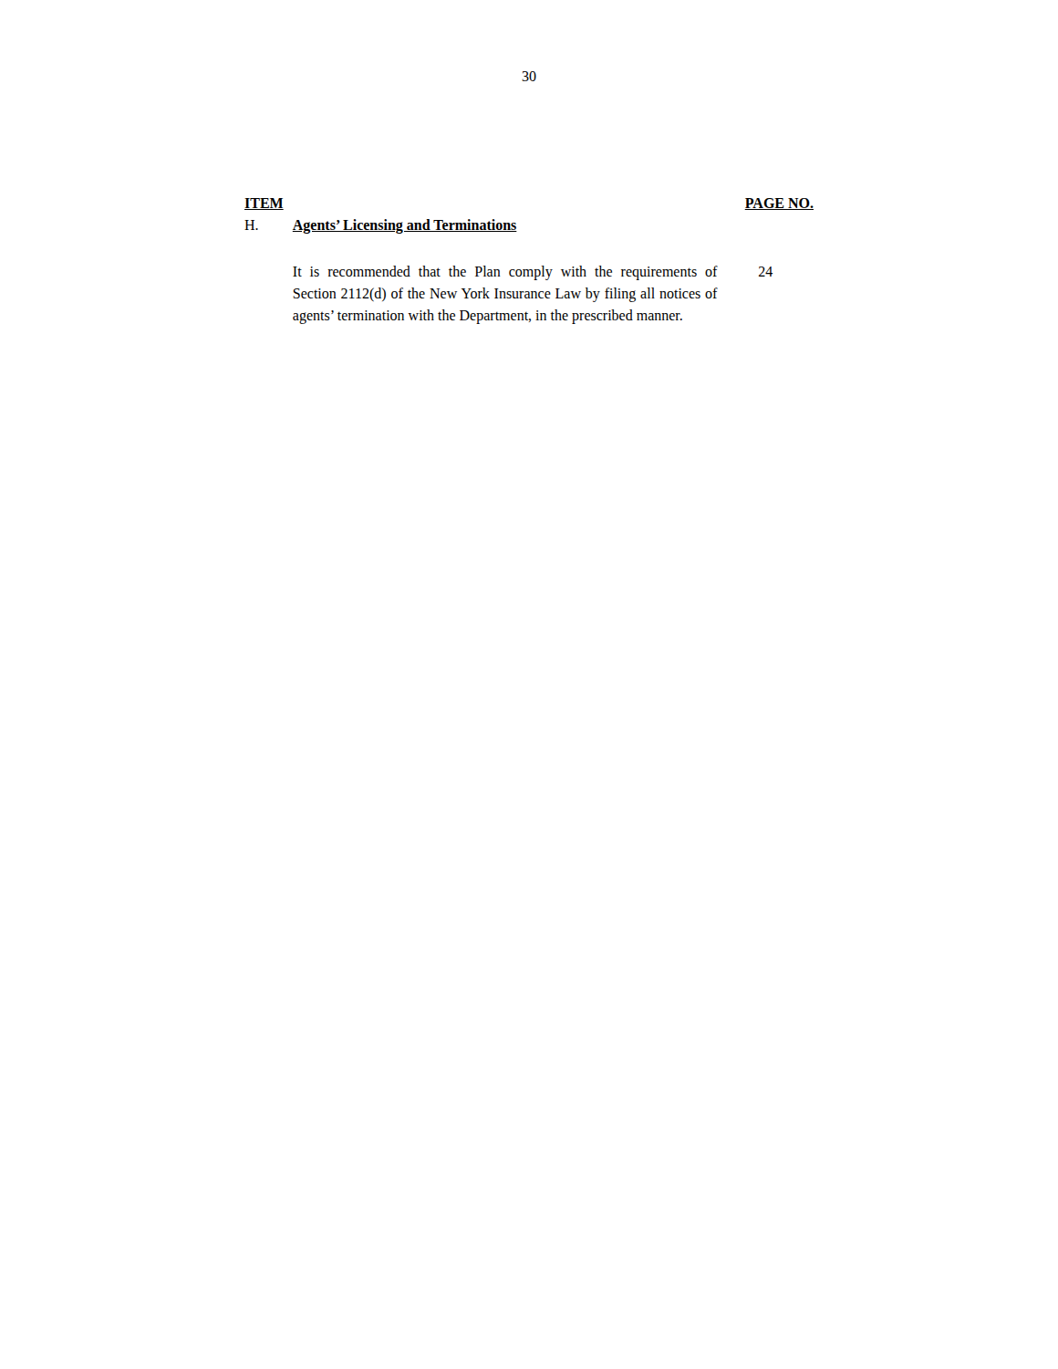30
| ITEM | PAGE NO. |
| --- | --- |
| H. | Agents’ Licensing and Terminations | |
| | It is recommended that the Plan comply with the requirements of Section 2112(d) of the New York Insurance Law by filing all notices of agents’ termination with the Department, in the prescribed manner. | 24 |